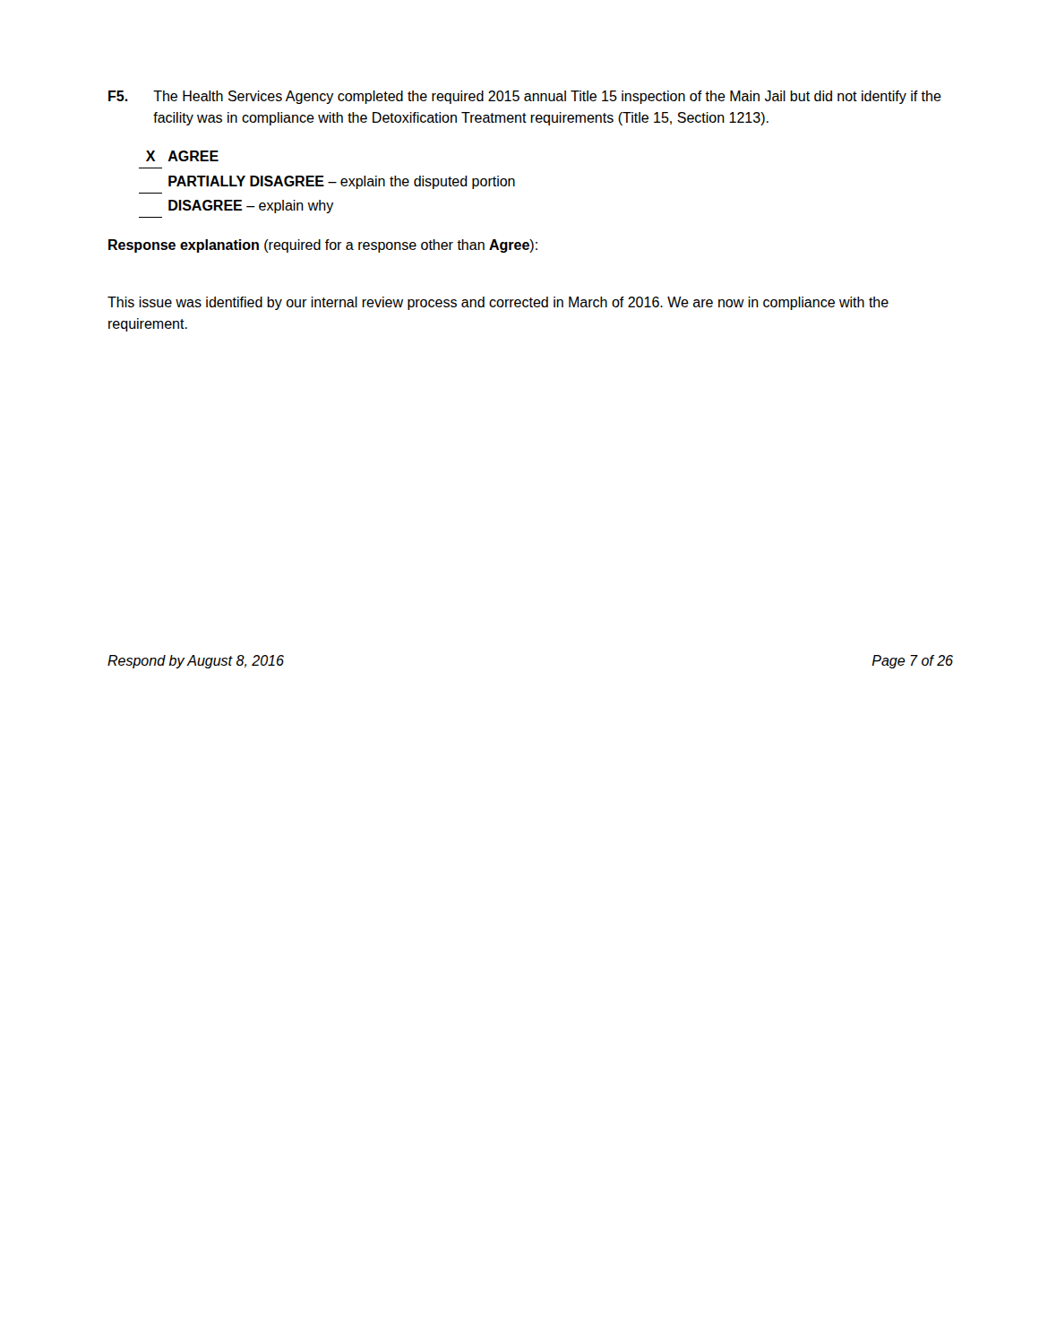F5.
The Health Services Agency completed the required 2015 annual Title 15 inspection of the Main Jail but did not identify if the facility was in compliance with the Detoxification Treatment requirements (Title 15, Section 1213).
XAGREE
PARTIALLY DISAGREE – explain the disputed portion
DISAGREE – explain why
Response explanation (required for a response other than Agree):
This issue was identified by our internal review process and corrected in March of 2016. We are now in compliance with the requirement.
Respond by August 8, 2016 Page 7 of 26